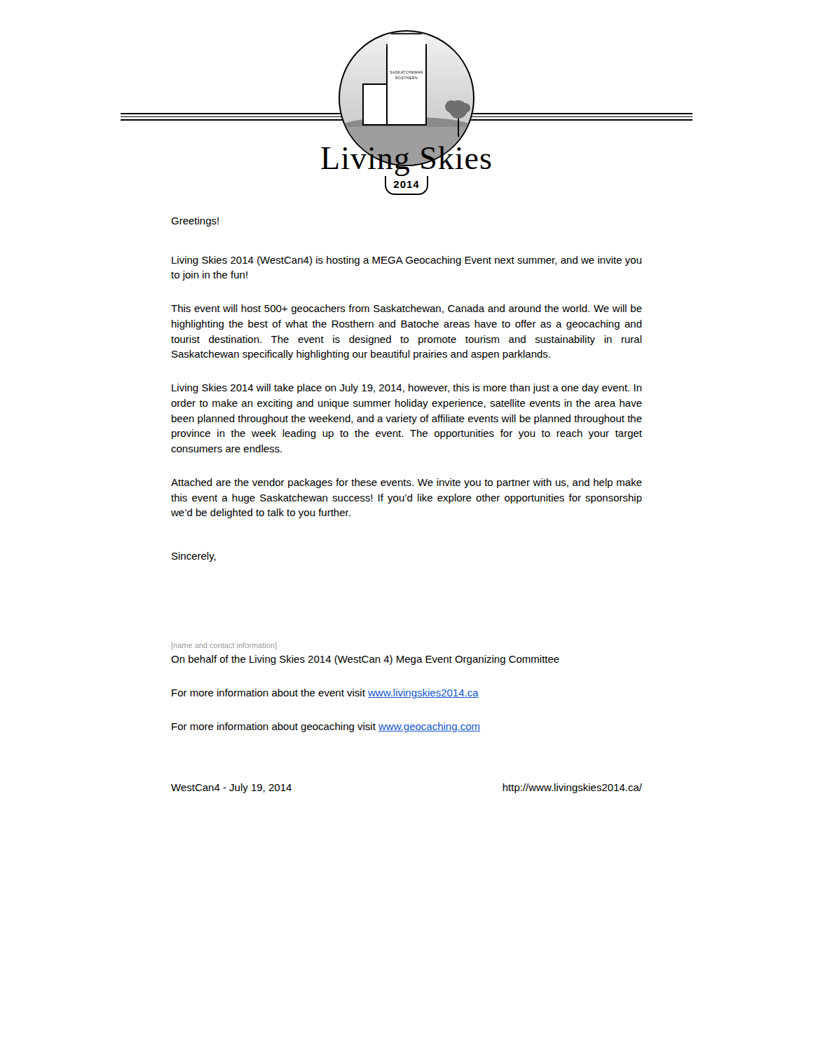SASKATCHEWAN
ROSTHERN
Living Skies
2014
Greetings!
Living Skies 2014 (WestCan4) is hosting a MEGA Geocaching Event next summer, and we invite you to join in the fun!
This event will host 500+ geocachers from Saskatchewan, Canada and around the world. We will be highlighting the best of what the Rosthern and Batoche areas have to offer as a geocaching and tourist destination. The event is designed to promote tourism and sustainability in rural Saskatchewan specifically highlighting our beautiful prairies and aspen parklands.
Living Skies 2014 will take place on July 19, 2014, however, this is more than just a one day event. In order to make an exciting and unique summer holiday experience, satellite events in the area have been planned throughout the weekend, and a variety of affiliate events will be planned throughout the province in the week leading up to the event. The opportunities for you to reach your target consumers are endless.
Attached are the vendor packages for these events. We invite you to partner with us, and help make this event a huge Saskatchewan success! If you’d like explore other opportunities for sponsorship we’d be delighted to talk to you further.
Sincerely,
[name and contact information]
On behalf of the Living Skies 2014 (WestCan 4) Mega Event Organizing Committee
For more information about the event visit www.livingskies2014.ca
For more information about geocaching visit www.geocaching.com
WestCan4 - July 19, 2014
http://www.livingskies2014.ca/